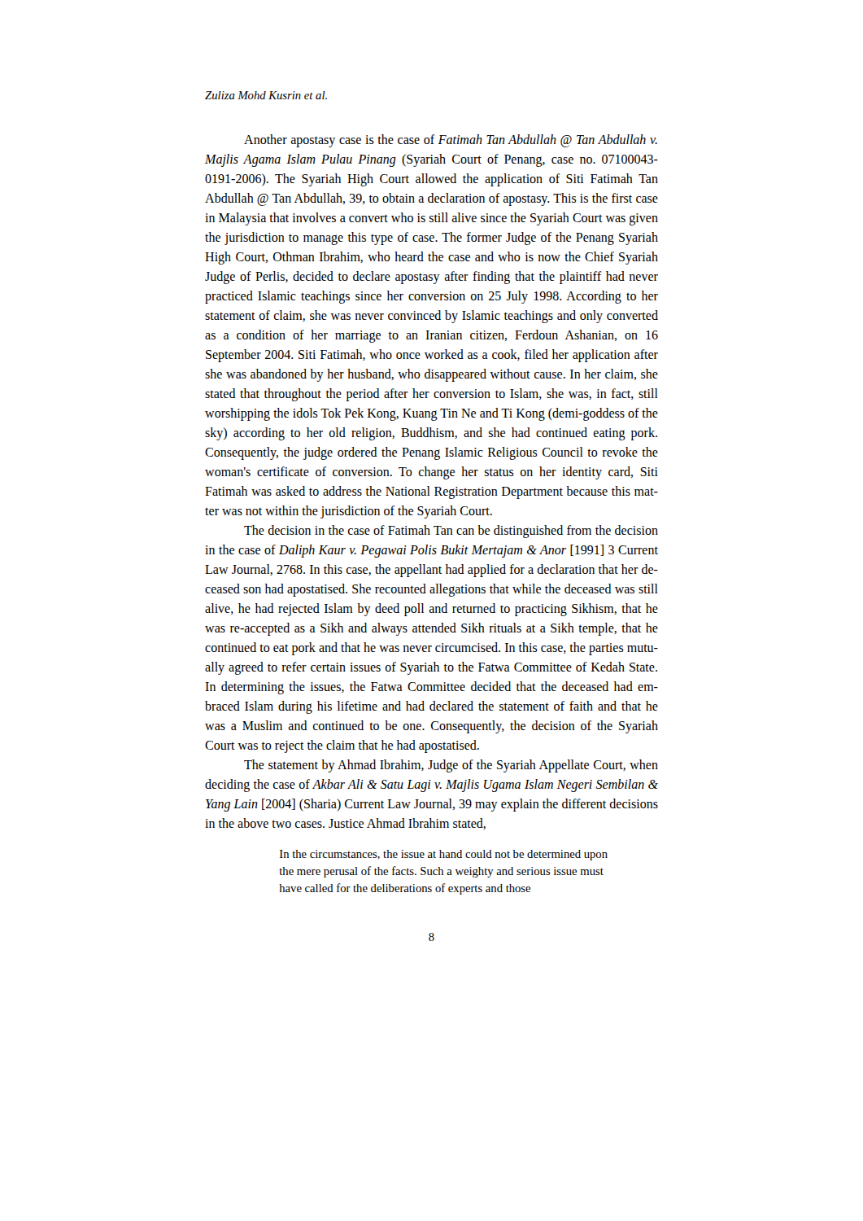Zuliza Mohd Kusrin et al.
Another apostasy case is the case of Fatimah Tan Abdullah @ Tan Abdullah v. Majlis Agama Islam Pulau Pinang (Syariah Court of Penang, case no. 07100043-0191-2006). The Syariah High Court allowed the application of Siti Fatimah Tan Abdullah @ Tan Abdullah, 39, to obtain a declaration of apostasy. This is the first case in Malaysia that involves a convert who is still alive since the Syariah Court was given the jurisdiction to manage this type of case. The former Judge of the Penang Syariah High Court, Othman Ibrahim, who heard the case and who is now the Chief Syariah Judge of Perlis, decided to declare apostasy after finding that the plaintiff had never practiced Islamic teachings since her conversion on 25 July 1998. According to her statement of claim, she was never convinced by Islamic teachings and only converted as a condition of her marriage to an Iranian citizen, Ferdoun Ashanian, on 16 September 2004. Siti Fatimah, who once worked as a cook, filed her application after she was abandoned by her husband, who disappeared without cause. In her claim, she stated that throughout the period after her conversion to Islam, she was, in fact, still worshipping the idols Tok Pek Kong, Kuang Tin Ne and Ti Kong (demi-goddess of the sky) according to her old religion, Buddhism, and she had continued eating pork. Consequently, the judge ordered the Penang Islamic Religious Council to revoke the woman's certificate of conversion. To change her status on her identity card, Siti Fatimah was asked to address the National Registration Department because this matter was not within the jurisdiction of the Syariah Court.
The decision in the case of Fatimah Tan can be distinguished from the decision in the case of Daliph Kaur v. Pegawai Polis Bukit Mertajam & Anor [1991] 3 Current Law Journal, 2768. In this case, the appellant had applied for a declaration that her deceased son had apostatised. She recounted allegations that while the deceased was still alive, he had rejected Islam by deed poll and returned to practicing Sikhism, that he was re-accepted as a Sikh and always attended Sikh rituals at a Sikh temple, that he continued to eat pork and that he was never circumcised. In this case, the parties mutually agreed to refer certain issues of Syariah to the Fatwa Committee of Kedah State. In determining the issues, the Fatwa Committee decided that the deceased had embraced Islam during his lifetime and had declared the statement of faith and that he was a Muslim and continued to be one. Consequently, the decision of the Syariah Court was to reject the claim that he had apostatised.
The statement by Ahmad Ibrahim, Judge of the Syariah Appellate Court, when deciding the case of Akbar Ali & Satu Lagi v. Majlis Ugama Islam Negeri Sembilan & Yang Lain [2004] (Sharia) Current Law Journal, 39 may explain the different decisions in the above two cases. Justice Ahmad Ibrahim stated,
In the circumstances, the issue at hand could not be determined upon the mere perusal of the facts. Such a weighty and serious issue must have called for the deliberations of experts and those
8